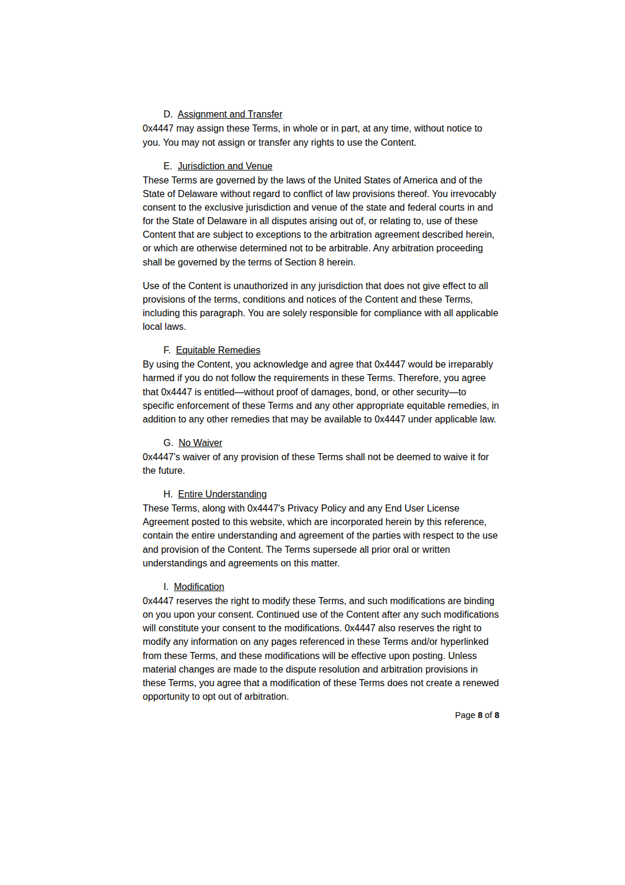D. Assignment and Transfer
0x4447 may assign these Terms, in whole or in part, at any time, without notice to you. You may not assign or transfer any rights to use the Content.
E. Jurisdiction and Venue
These Terms are governed by the laws of the United States of America and of the State of Delaware without regard to conflict of law provisions thereof. You irrevocably consent to the exclusive jurisdiction and venue of the state and federal courts in and for the State of Delaware in all disputes arising out of, or relating to, use of these Content that are subject to exceptions to the arbitration agreement described herein, or which are otherwise determined not to be arbitrable. Any arbitration proceeding shall be governed by the terms of Section 8 herein.
Use of the Content is unauthorized in any jurisdiction that does not give effect to all provisions of the terms, conditions and notices of the Content and these Terms, including this paragraph. You are solely responsible for compliance with all applicable local laws.
F. Equitable Remedies
By using the Content, you acknowledge and agree that 0x4447 would be irreparably harmed if you do not follow the requirements in these Terms. Therefore, you agree that 0x4447 is entitled—without proof of damages, bond, or other security—to specific enforcement of these Terms and any other appropriate equitable remedies, in addition to any other remedies that may be available to 0x4447 under applicable law.
G. No Waiver
0x4447's waiver of any provision of these Terms shall not be deemed to waive it for the future.
H. Entire Understanding
These Terms, along with 0x4447's Privacy Policy and any End User License Agreement posted to this website, which are incorporated herein by this reference, contain the entire understanding and agreement of the parties with respect to the use and provision of the Content. The Terms supersede all prior oral or written understandings and agreements on this matter.
I. Modification
0x4447 reserves the right to modify these Terms, and such modifications are binding on you upon your consent. Continued use of the Content after any such modifications will constitute your consent to the modifications. 0x4447 also reserves the right to modify any information on any pages referenced in these Terms and/or hyperlinked from these Terms, and these modifications will be effective upon posting. Unless material changes are made to the dispute resolution and arbitration provisions in these Terms, you agree that a modification of these Terms does not create a renewed opportunity to opt out of arbitration.
Page 8 of 8